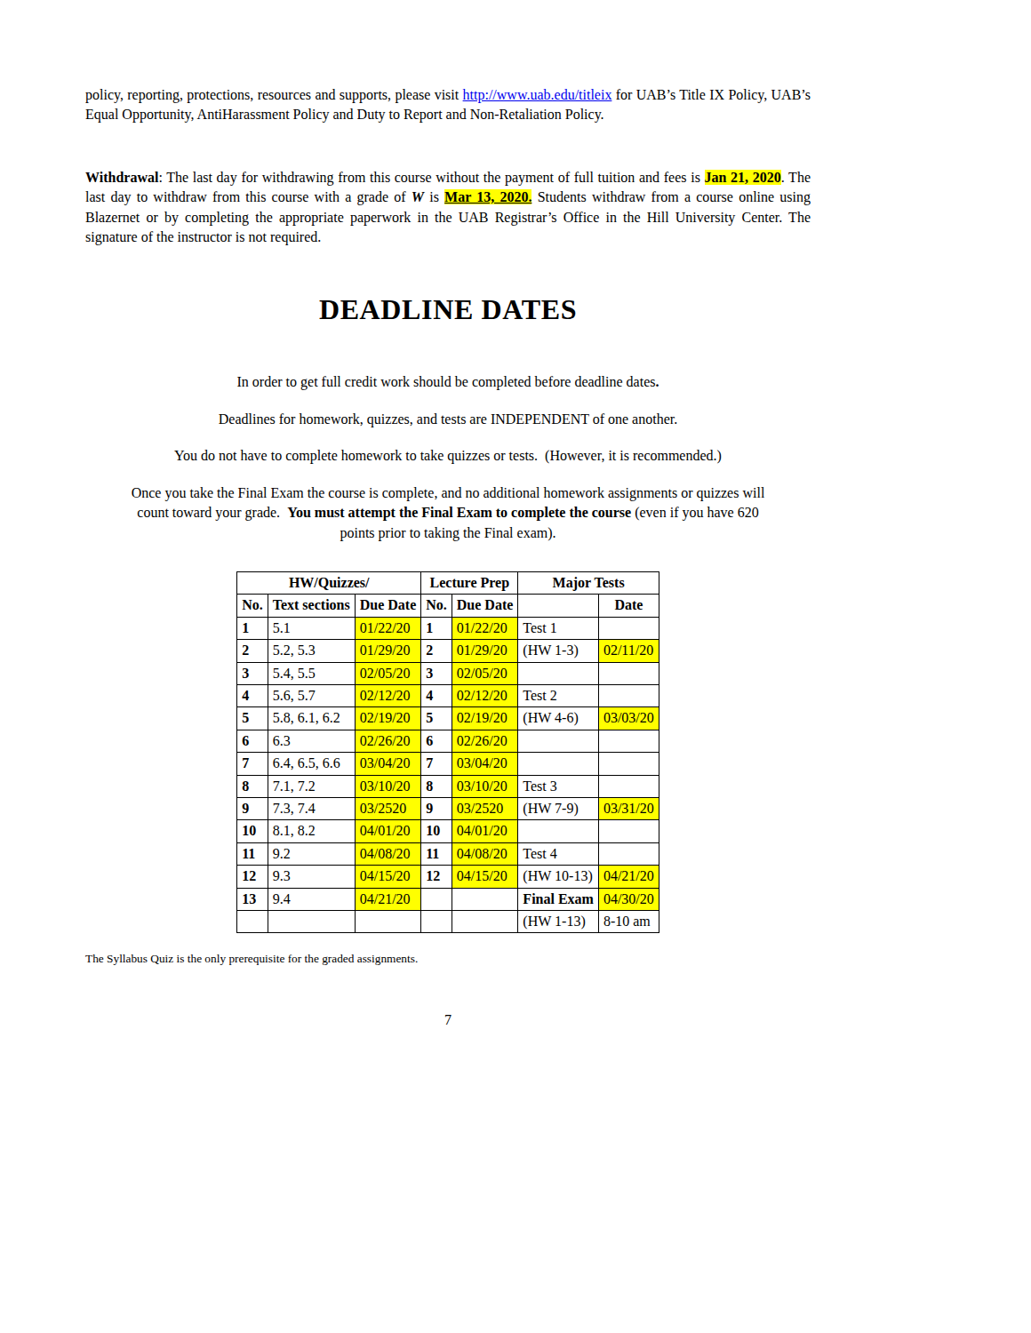policy, reporting, protections, resources and supports, please visit http://www.uab.edu/titleix for UAB’s Title IX Policy, UAB’s Equal Opportunity, AntiHarassment Policy and Duty to Report and Non-Retaliation Policy.
Withdrawal: The last day for withdrawing from this course without the payment of full tuition and fees is Jan 21, 2020. The last day to withdraw from this course with a grade of W is Mar 13, 2020. Students withdraw from a course online using Blazernet or by completing the appropriate paperwork in the UAB Registrar’s Office in the Hill University Center. The signature of the instructor is not required.
DEADLINE DATES
In order to get full credit work should be completed before deadline dates.
Deadlines for homework, quizzes, and tests are INDEPENDENT of one another.
You do not have to complete homework to take quizzes or tests. (However, it is recommended.)
Once you take the Final Exam the course is complete, and no additional homework assignments or quizzes will count toward your grade. You must attempt the Final Exam to complete the course (even if you have 620 points prior to taking the Final exam).
| HW/Quizzes/ | Lecture Prep | Major Tests |
| --- | --- | --- |
| No. | Text sections | Due Date | No. | Due Date | | Date |
| 1 | 5.1 | 01/22/20 | 1 | 01/22/20 | Test 1 | |
| 2 | 5.2, 5.3 | 01/29/20 | 2 | 01/29/20 | (HW 1-3) | 02/11/20 |
| 3 | 5.4, 5.5 | 02/05/20 | 3 | 02/05/20 | | |
| 4 | 5.6, 5.7 | 02/12/20 | 4 | 02/12/20 | Test 2 | |
| 5 | 5.8, 6.1, 6.2 | 02/19/20 | 5 | 02/19/20 | (HW 4-6) | 03/03/20 |
| 6 | 6.3 | 02/26/20 | 6 | 02/26/20 | | |
| 7 | 6.4, 6.5, 6.6 | 03/04/20 | 7 | 03/04/20 | | |
| 8 | 7.1, 7.2 | 03/10/20 | 8 | 03/10/20 | Test 3 | |
| 9 | 7.3, 7.4 | 03/2520 | 9 | 03/2520 | (HW 7-9) | 03/31/20 |
| 10 | 8.1, 8.2 | 04/01/20 | 10 | 04/01/20 | | |
| 11 | 9.2 | 04/08/20 | 11 | 04/08/20 | Test 4 | |
| 12 | 9.3 | 04/15/20 | 12 | 04/15/20 | (HW 10-13) | 04/21/20 |
| 13 | 9.4 | 04/21/20 | | | Final Exam | 04/30/20 |
| | | | | | (HW 1-13) | 8-10 am |
The Syllabus Quiz is the only prerequisite for the graded assignments.
7